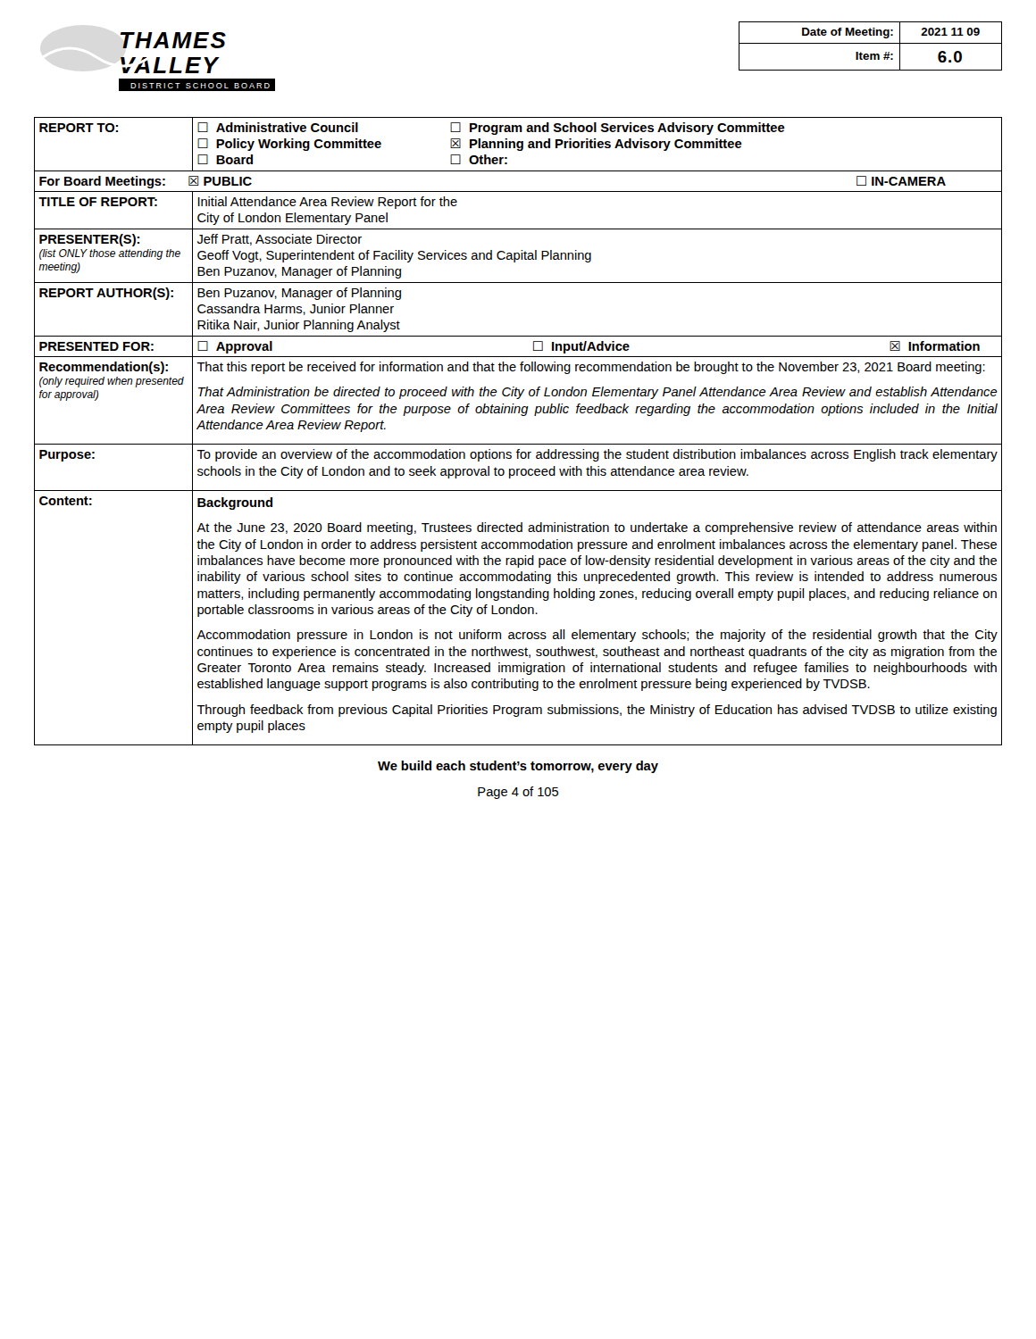THAMES VALLEY DISTRICT SCHOOL BOARD
| Date of Meeting: | 2021 11 09 |
| Item #: | 6.0 |
| REPORT TO: | ☐ Administrative Council ☐ Policy Working Committee ☐ Board ☐ Program and School Services Advisory Committee ☒ Planning and Priorities Advisory Committee ☐ Other: |
| For Board Meetings: ☒ PUBLIC ☐ IN-CAMERA |
| TITLE OF REPORT: | Initial Attendance Area Review Report for the City of London Elementary Panel |
| PRESENTER(S): (list ONLY those attending the meeting) | Jeff Pratt, Associate Director Geoff Vogt, Superintendent of Facility Services and Capital Planning Ben Puzanov, Manager of Planning |
| REPORT AUTHOR(S): | Ben Puzanov, Manager of Planning Cassandra Harms, Junior Planner Ritika Nair, Junior Planning Analyst |
| PRESENTED FOR: | ☐ Approval ☐ Input/Advice ☒ Information |
| Recommendation(s): (only required when presented for approval) | That this report be received for information and that the following recommendation be brought to the November 23, 2021 Board meeting: That Administration be directed to proceed with the City of London Elementary Panel Attendance Area Review and establish Attendance Area Review Committees for the purpose of obtaining public feedback regarding the accommodation options included in the Initial Attendance Area Review Report. |
| Purpose: | To provide an overview of the accommodation options for addressing the student distribution imbalances across English track elementary schools in the City of London and to seek approval to proceed with this attendance area review. |
| Content: | Background At the June 23, 2020 Board meeting, Trustees directed administration to undertake a comprehensive review of attendance areas within the City of London in order to address persistent accommodation pressure and enrolment imbalances across the elementary panel. These imbalances have become more pronounced with the rapid pace of low-density residential development in various areas of the city and the inability of various school sites to continue accommodating this unprecedented growth. This review is intended to address numerous matters, including permanently accommodating longstanding holding zones, reducing overall empty pupil places, and reducing reliance on portable classrooms in various areas of the City of London. Accommodation pressure in London is not uniform across all elementary schools; the majority of the residential growth that the City continues to experience is concentrated in the northwest, southwest, southeast and northeast quadrants of the city as migration from the Greater Toronto Area remains steady. Increased immigration of international students and refugee families to neighbourhoods with established language support programs is also contributing to the enrolment pressure being experienced by TVDSB. Through feedback from previous Capital Priorities Program submissions, the Ministry of Education has advised TVDSB to utilize existing empty pupil places |
We build each student’s tomorrow, every day
Page 4 of 105